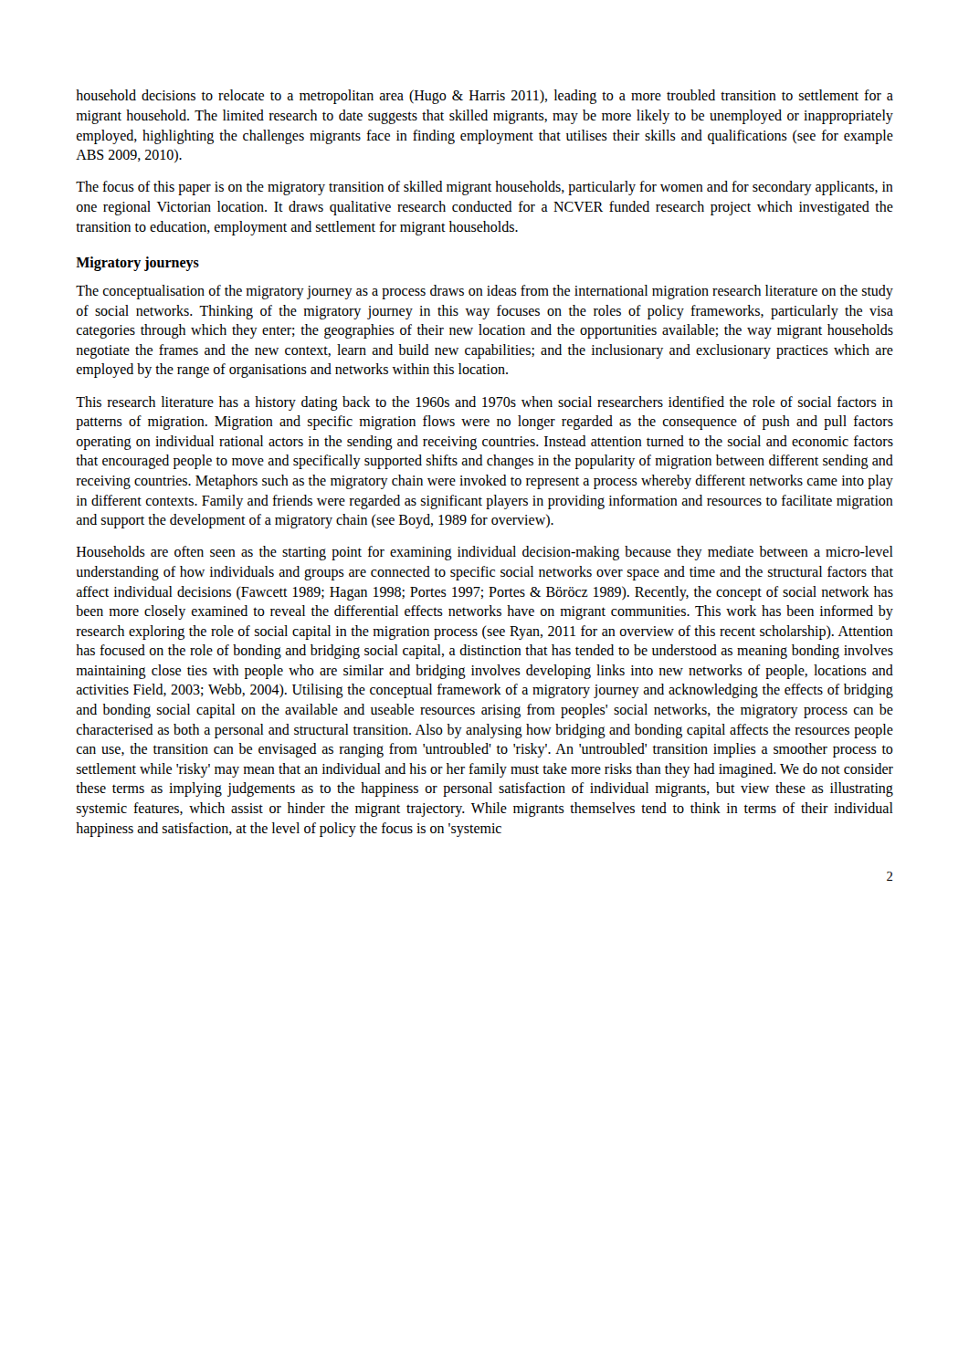household decisions to relocate to a metropolitan area (Hugo & Harris 2011), leading to a more troubled transition to settlement for a migrant household. The limited research to date suggests that skilled migrants, may be more likely to be unemployed or inappropriately employed, highlighting the challenges migrants face in finding employment that utilises their skills and qualifications (see for example ABS 2009, 2010).
The focus of this paper is on the migratory transition of skilled migrant households, particularly for women and for secondary applicants, in one regional Victorian location. It draws qualitative research conducted for a NCVER funded research project which investigated the transition to education, employment and settlement for migrant households.
Migratory journeys
The conceptualisation of the migratory journey as a process draws on ideas from the international migration research literature on the study of social networks. Thinking of the migratory journey in this way focuses on the roles of policy frameworks, particularly the visa categories through which they enter; the geographies of their new location and the opportunities available; the way migrant households negotiate the frames and the new context, learn and build new capabilities; and the inclusionary and exclusionary practices which are employed by the range of organisations and networks within this location.
This research literature has a history dating back to the 1960s and 1970s when social researchers identified the role of social factors in patterns of migration. Migration and specific migration flows were no longer regarded as the consequence of push and pull factors operating on individual rational actors in the sending and receiving countries. Instead attention turned to the social and economic factors that encouraged people to move and specifically supported shifts and changes in the popularity of migration between different sending and receiving countries. Metaphors such as the migratory chain were invoked to represent a process whereby different networks came into play in different contexts. Family and friends were regarded as significant players in providing information and resources to facilitate migration and support the development of a migratory chain (see Boyd, 1989 for overview).
Households are often seen as the starting point for examining individual decision-making because they mediate between a micro-level understanding of how individuals and groups are connected to specific social networks over space and time and the structural factors that affect individual decisions (Fawcett 1989; Hagan 1998; Portes 1997; Portes & Böröcz 1989). Recently, the concept of social network has been more closely examined to reveal the differential effects networks have on migrant communities. This work has been informed by research exploring the role of social capital in the migration process (see Ryan, 2011 for an overview of this recent scholarship). Attention has focused on the role of bonding and bridging social capital, a distinction that has tended to be understood as meaning bonding involves maintaining close ties with people who are similar and bridging involves developing links into new networks of people, locations and activities Field, 2003; Webb, 2004). Utilising the conceptual framework of a migratory journey and acknowledging the effects of bridging and bonding social capital on the available and useable resources arising from peoples' social networks, the migratory process can be characterised as both a personal and structural transition. Also by analysing how bridging and bonding capital affects the resources people can use, the transition can be envisaged as ranging from 'untroubled' to 'risky'. An 'untroubled' transition implies a smoother process to settlement while 'risky' may mean that an individual and his or her family must take more risks than they had imagined. We do not consider these terms as implying judgements as to the happiness or personal satisfaction of individual migrants, but view these as illustrating systemic features, which assist or hinder the migrant trajectory. While migrants themselves tend to think in terms of their individual happiness and satisfaction, at the level of policy the focus is on 'systemic
2